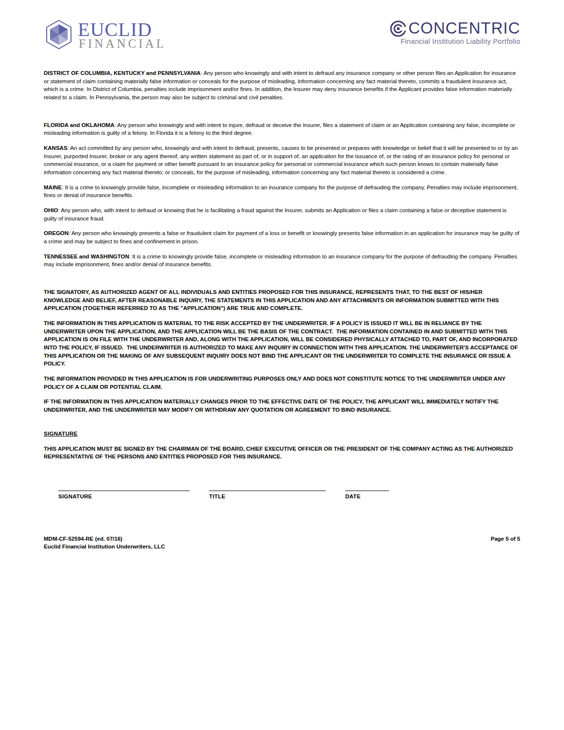EUCLID FINANCIAL
CONCENTRIC
Financial Institution Liability Portfolio
DISTRICT OF COLUMBIA, KENTUCKY and PENNSYLVANIA: Any person who knowingly and with intent to defraud any insurance company or other person files an Application for insurance or statement of claim containing materially false information or conceals for the purpose of misleading, information concerning any fact material thereto, commits a fraudulent insurance act, which is a crime. In District of Columbia, penalties include imprisonment and/or fines. In addition, the Insurer may deny insurance benefits if the Applicant provides false information materially related to a claim. In Pennsylvania, the person may also be subject to criminal and civil penalties.
FLORIDA and OKLAHOMA: Any person who knowingly and with intent to injure, defraud or deceive the Insurer, files a statement of claim or an Application containing any false, incomplete or misleading information is guilty of a felony. In Florida it is a felony to the third degree.
KANSAS: An act committed by any person who, knowingly and with intent to defraud, presents, causes to be presented or prepares with knowledge or belief that it will be presented to or by an Insurer, purported Insurer, broker or any agent thereof, any written statement as part of, or in support of, an application for the issuance of, or the rating of an insurance policy for personal or commercial insurance, or a claim for payment or other benefit pursuant to an insurance policy for personal or commercial insurance which such person knows to contain materially false information concerning any fact material thereto; or conceals, for the purpose of misleading, information concerning any fact material thereto is considered a crime.
MAINE: It is a crime to knowingly provide false, incomplete or misleading information to an insurance company for the purpose of defrauding the company. Penalties may include imprisonment, fines or denial of insurance benefits.
OHIO: Any person who, with intent to defraud or knowing that he is facilitating a fraud against the Insurer, submits an Application or files a claim containing a false or deceptive statement is guilty of insurance fraud.
OREGON: Any person who knowingly presents a false or fraudulent claim for payment of a loss or benefit or knowingly presents false information in an application for insurance may be guilty of a crime and may be subject to fines and confinement in prison.
TENNESSEE and WASHINGTON: It is a crime to knowingly provide false, incomplete or misleading information to an insurance company for the purpose of defrauding the company. Penalties may include imprisonment, fines and/or denial of insurance benefits.
THE SIGNATORY, AS AUTHORIZED AGENT OF ALL INDIVIDUALS AND ENTITIES PROPOSED FOR THIS INSURANCE, REPRESENTS THAT, TO THE BEST OF HIS/HER KNOWLEDGE AND BELIEF, AFTER REASONABLE INQUIRY, THE STATEMENTS IN THIS APPLICATION AND ANY ATTACHMENTS OR INFORMATION SUBMITTED WITH THIS APPLICATION (TOGETHER REFERRED TO AS THE "APPLICATION") ARE TRUE AND COMPLETE.
THE INFORMATION IN THIS APPLICATION IS MATERIAL TO THE RISK ACCEPTED BY THE UNDERWRITER. IF A POLICY IS ISSUED IT WILL BE IN RELIANCE BY THE UNDERWRITER UPON THE APPLICATION, AND THE APPLICATION WILL BE THE BASIS OF THE CONTRACT. THE INFORMATION CONTAINED IN AND SUBMITTED WITH THIS APPLICATION IS ON FILE WITH THE UNDERWRITER AND, ALONG WITH THE APPLICATION, WILL BE CONSIDERED PHYSICALLY ATTACHED TO, PART OF, AND INCORPORATED INTO THE POLICY, IF ISSUED. THE UNDERWRITER IS AUTHORIZED TO MAKE ANY INQUIRY IN CONNECTION WITH THIS APPLICATION. THE UNDERWRITER'S ACCEPTANCE OF THIS APPLICATION OR THE MAKING OF ANY SUBSEQUENT INQUIRY DOES NOT BIND THE APPLICANT OR THE UNDERWRITER TO COMPLETE THE INSURANCE OR ISSUE A POLICY.
THE INFORMATION PROVIDED IN THIS APPLICATION IS FOR UNDERWRITING PURPOSES ONLY AND DOES NOT CONSTITUTE NOTICE TO THE UNDERWRITER UNDER ANY POLICY OF A CLAIM OR POTENTIAL CLAIM.
IF THE INFORMATION IN THIS APPLICATION MATERIALLY CHANGES PRIOR TO THE EFFECTIVE DATE OF THE POLICY, THE APPLICANT WILL IMMEDIATELY NOTIFY THE UNDERWRITER, AND THE UNDERWRITER MAY MODIFY OR WITHDRAW ANY QUOTATION OR AGREEMENT TO BIND INSURANCE.
SIGNATURE
THIS APPLICATION MUST BE SIGNED BY THE CHAIRMAN OF THE BOARD, CHIEF EXECUTIVE OFFICER OR THE PRESIDENT OF THE COMPANY ACTING AS THE AUTHORIZED REPRESENTATIVE OF THE PERSONS AND ENTITIES PROPOSED FOR THIS INSURANCE.
SIGNATURE
TITLE
DATE
MDM-CF-52594-RE (ed. 07/16)
Euclid Financial Institution Underwriters, LLC
Page 5 of 5